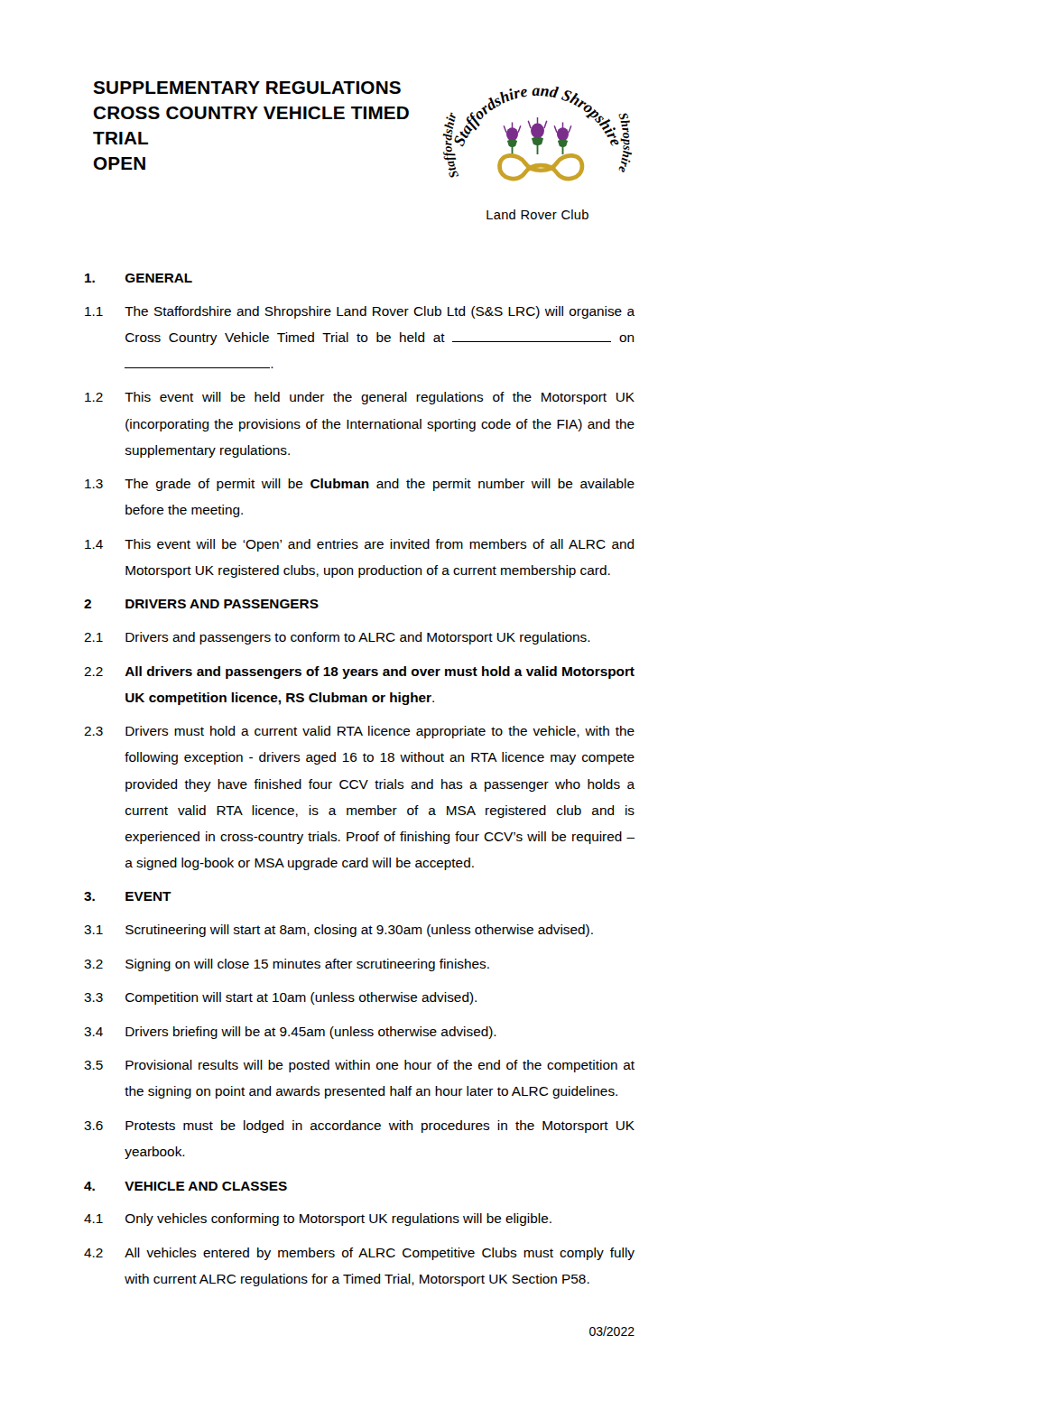SUPPLEMENTARY REGULATIONS
CROSS COUNTRY VEHICLE TIMED TRIAL
OPEN
Staffordshire and Shropshire Staffordshire Shropshire
Land Rover Club
1.
GENERAL
1.1
The Staffordshire and Shropshire Land Rover Club Ltd (S&S LRC) will organise a Cross Country Vehicle Timed Trial to be held at on .
1.2
This event will be held under the general regulations of the Motorsport UK (incorporating the provisions of the International sporting code of the FIA) and the supplementary regulations.
1.3
The grade of permit will be Clubman and the permit number will be available before the meeting.
1.4
This event will be ‘Open’ and entries are invited from members of all ALRC and Motorsport UK registered clubs, upon production of a current membership card.
2
DRIVERS AND PASSENGERS
2.1
Drivers and passengers to conform to ALRC and Motorsport UK regulations.
2.2
All drivers and passengers of 18 years and over must hold a valid Motorsport UK competition licence, RS Clubman or higher.
2.3
Drivers must hold a current valid RTA licence appropriate to the vehicle, with the following exception - drivers aged 16 to 18 without an RTA licence may compete provided they have finished four CCV trials and has a passenger who holds a current valid RTA licence, is a member of a MSA registered club and is experienced in cross-country trials. Proof of finishing four CCV’s will be required – a signed log-book or MSA upgrade card will be accepted.
3.
EVENT
3.1
Scrutineering will start at 8am, closing at 9.30am (unless otherwise advised).
3.2
Signing on will close 15 minutes after scrutineering finishes.
3.3
Competition will start at 10am (unless otherwise advised).
3.4
Drivers briefing will be at 9.45am (unless otherwise advised).
3.5
Provisional results will be posted within one hour of the end of the competition at the signing on point and awards presented half an hour later to ALRC guidelines.
3.6
Protests must be lodged in accordance with procedures in the Motorsport UK yearbook.
4.
VEHICLE AND CLASSES
4.1
Only vehicles conforming to Motorsport UK regulations will be eligible.
4.2
All vehicles entered by members of ALRC Competitive Clubs must comply fully with current ALRC regulations for a Timed Trial, Motorsport UK Section P58.
03/2022